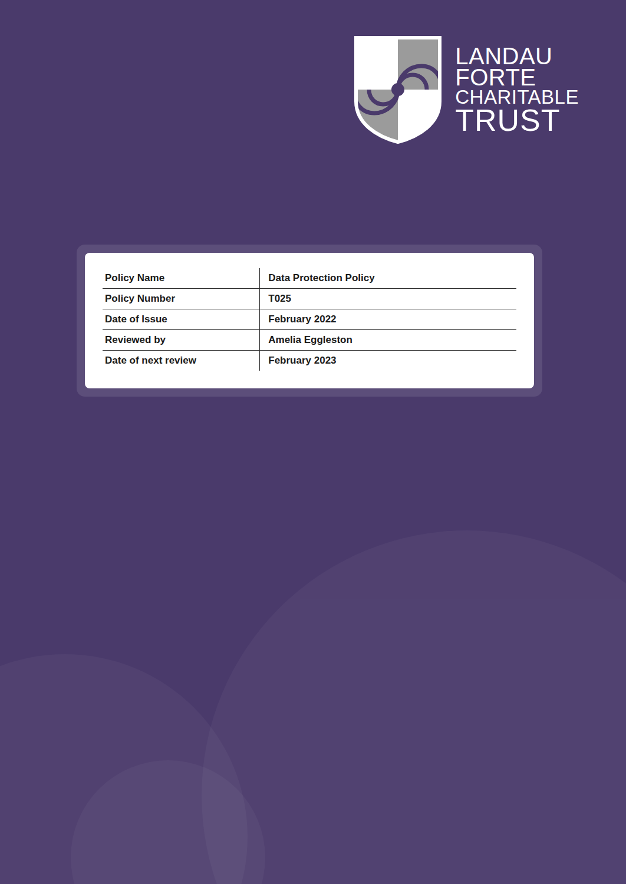Landau Forte Charitable Trust shield emblem
LANDAU FORTE CHARITABLE TRUST
| Policy Name | Data Protection Policy |
| Policy Number | T025 |
| Date of Issue | February 2022 |
| Reviewed by | Amelia Eggleston |
| Date of next review | February 2023 |